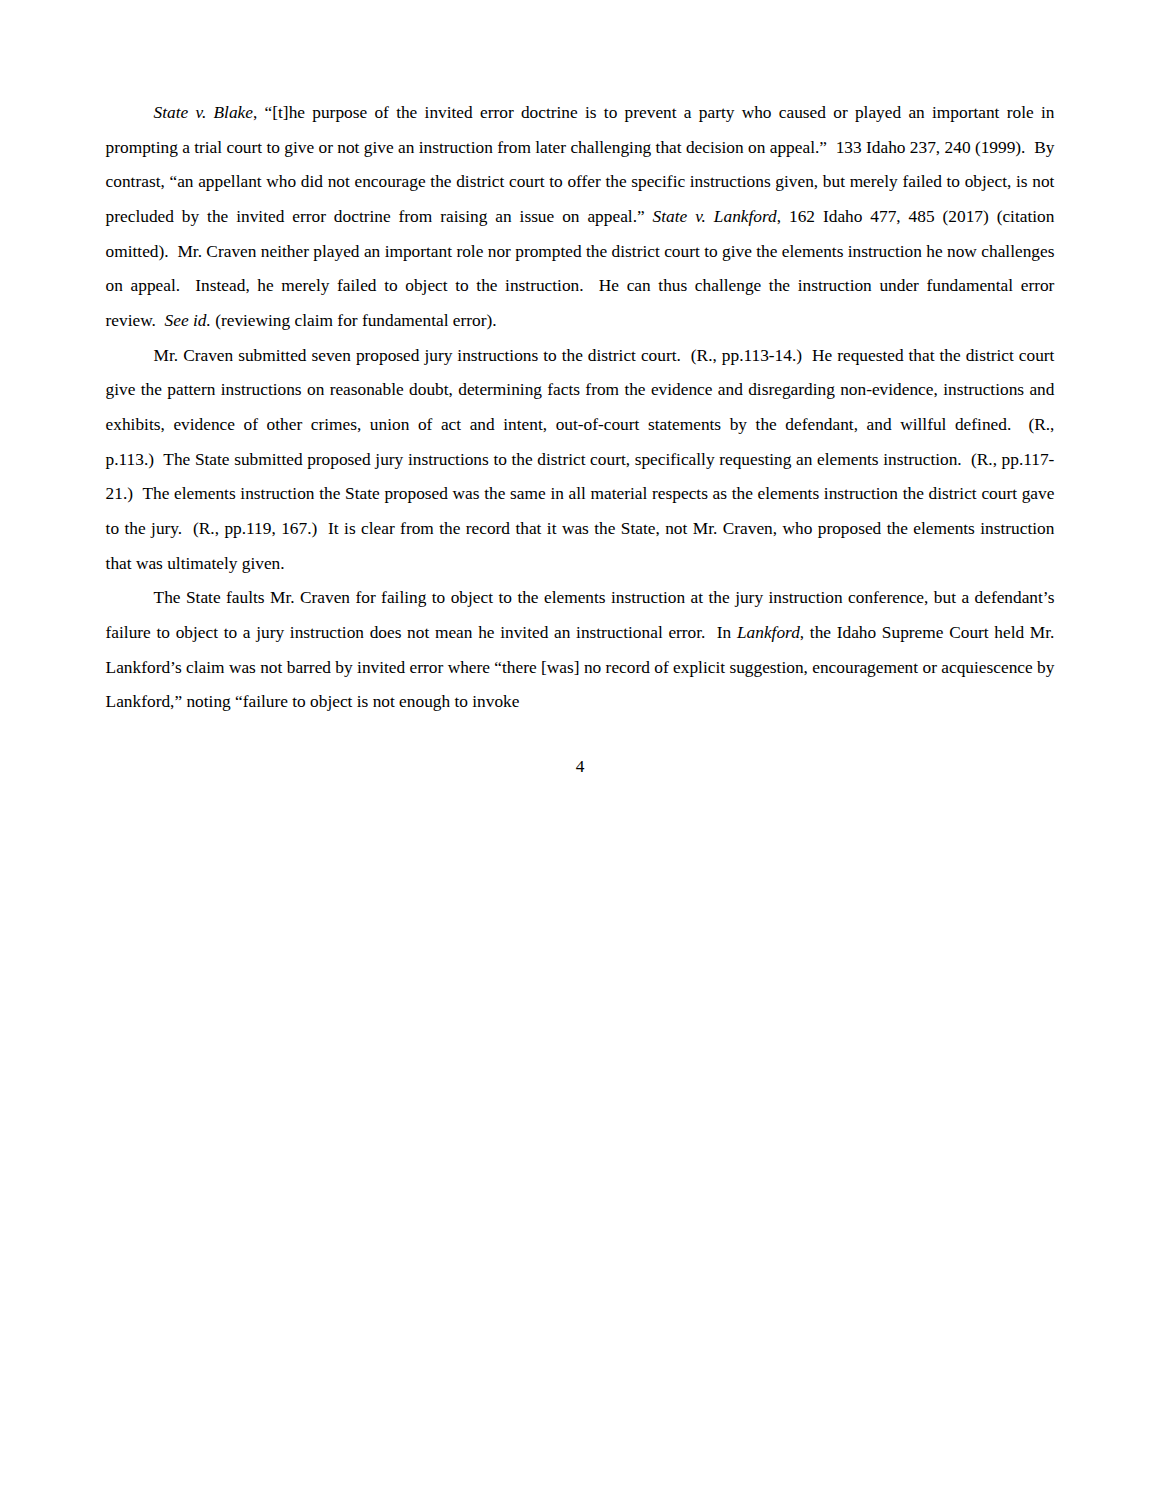State v. Blake, “[t]he purpose of the invited error doctrine is to prevent a party who caused or played an important role in prompting a trial court to give or not give an instruction from later challenging that decision on appeal.” 133 Idaho 237, 240 (1999). By contrast, “an appellant who did not encourage the district court to offer the specific instructions given, but merely failed to object, is not precluded by the invited error doctrine from raising an issue on appeal.” State v. Lankford, 162 Idaho 477, 485 (2017) (citation omitted). Mr. Craven neither played an important role nor prompted the district court to give the elements instruction he now challenges on appeal. Instead, he merely failed to object to the instruction. He can thus challenge the instruction under fundamental error review. See id. (reviewing claim for fundamental error).
Mr. Craven submitted seven proposed jury instructions to the district court. (R., pp.113-14.) He requested that the district court give the pattern instructions on reasonable doubt, determining facts from the evidence and disregarding non-evidence, instructions and exhibits, evidence of other crimes, union of act and intent, out-of-court statements by the defendant, and willful defined. (R., p.113.) The State submitted proposed jury instructions to the district court, specifically requesting an elements instruction. (R., pp.117-21.) The elements instruction the State proposed was the same in all material respects as the elements instruction the district court gave to the jury. (R., pp.119, 167.) It is clear from the record that it was the State, not Mr. Craven, who proposed the elements instruction that was ultimately given.
The State faults Mr. Craven for failing to object to the elements instruction at the jury instruction conference, but a defendant’s failure to object to a jury instruction does not mean he invited an instructional error. In Lankford, the Idaho Supreme Court held Mr. Lankford’s claim was not barred by invited error where “there [was] no record of explicit suggestion, encouragement or acquiescence by Lankford,” noting “failure to object is not enough to invoke
4